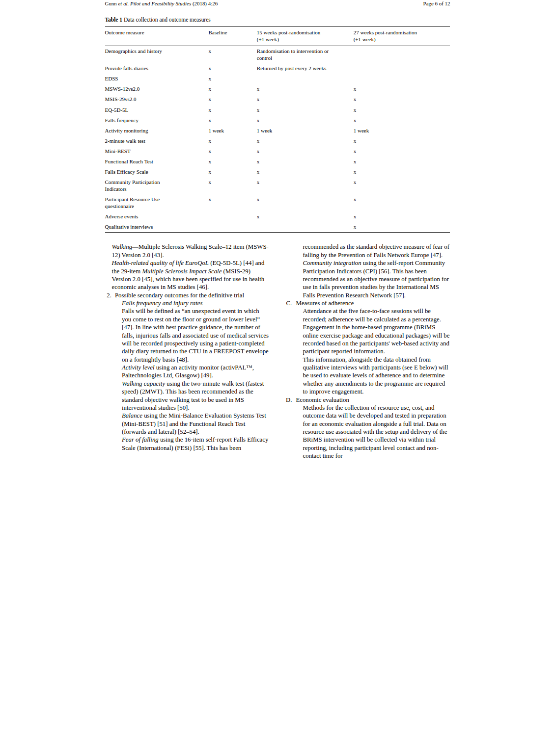Gunn et al. Pilot and Feasibility Studies (2018) 4:26
Page 6 of 12
Table 1 Data collection and outcome measures
| Outcome measure | Baseline | 15 weeks post-randomisation (±1 week) | 27 weeks post-randomisation (±1 week) |
| --- | --- | --- | --- |
| Demographics and history | x | Randomisation to intervention or control | |
| Provide falls diaries | x | Returned by post every 2 weeks | |
| EDSS | x | | |
| MSWS-12vs2.0 | x | x | x |
| MSIS-29vs2.0 | x | x | x |
| EQ-5D-5L | x | x | x |
| Falls frequency | x | x | x |
| Activity monitoring | 1 week | 1 week | 1 week |
| 2-minute walk test | x | x | x |
| Mini-BEST | x | x | x |
| Functional Reach Test | x | x | x |
| Falls Efficacy Scale | x | x | x |
| Community Participation Indicators | x | x | x |
| Participant Resource Use questionnaire | x | x | x |
| Adverse events | | x | x |
| Qualitative interviews | | | x |
Walking—Multiple Sclerosis Walking Scale–12 item (MSWS-12) Version 2.0 [43].
Health-related quality of life EuroQoL (EQ-5D-5L) [44] and the 29-item Multiple Sclerosis Impact Scale (MSIS-29) Version 2.0 [45], which have been specified for use in health economic analyses in MS studies [46].
2.
Possible secondary outcomes for the definitive trial
Falls frequency and injury rates
Falls will be defined as “an unexpected event in which you come to rest on the floor or ground or lower level” [47]. In line with best practice guidance, the number of falls, injurious falls and associated use of medical services will be recorded prospectively using a patient-completed daily diary returned to the CTU in a FREEPOST envelope on a fortnightly basis [48].
Activity level using an activity monitor (activPAL™, Paltechnologies Ltd, Glasgow) [49].
Walking capacity using the two-minute walk test (fastest speed) (2MWT). This has been recommended as the standard objective walking test to be used in MS interventional studies [50].
Balance using the Mini-Balance Evaluation Systems Test (Mini-BEST) [51] and the Functional Reach Test (forwards and lateral) [52–54].
Fear of falling using the 16-item self-report Falls Efficacy Scale (International) (FESi) [55]. This has been recommended as the standard objective measure of fear of falling by the Prevention of Falls Network Europe [47].
Community integration using the self-report Community Participation Indicators (CPI) [56]. This has been recommended as an objective measure of participation for use in falls prevention studies by the International MS Falls Prevention Research Network [57].
C.
Measures of adherence
Attendance at the five face-to-face sessions will be recorded; adherence will be calculated as a percentage. Engagement in the home-based programme (BRiMS online exercise package and educational packages) will be recorded based on the participants' web-based activity and participant reported information.
This information, alongside the data obtained from qualitative interviews with participants (see E below) will be used to evaluate levels of adherence and to determine whether any amendments to the programme are required to improve engagement.
D.
Economic evaluation
Methods for the collection of resource use, cost, and outcome data will be developed and tested in preparation for an economic evaluation alongside a full trial. Data on resource use associated with the setup and delivery of the BRiMS intervention will be collected via within trial reporting, including participant level contact and non-contact time for